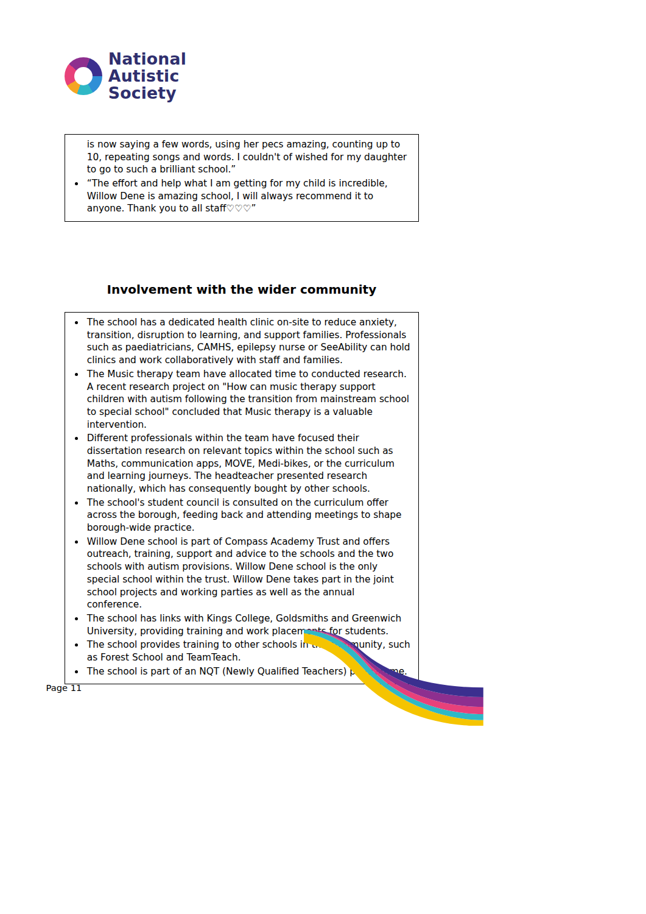National
Autistic
Society
is now saying a few words, using her pecs amazing, counting up to 10, repeating songs and words. I couldn't of wished for my daughter to go to such a brilliant school.”
“The effort and help what I am getting for my child is incredible, Willow Dene is amazing school, I will always recommend it to anyone. Thank you to all staff♡♡♡”
Involvement with the wider community
The school has a dedicated health clinic on-site to reduce anxiety, transition, disruption to learning, and support families. Professionals such as paediatricians, CAMHS, epilepsy nurse or SeeAbility can hold clinics and work collaboratively with staff and families.
The Music therapy team have allocated time to conducted research. A recent research project on "How can music therapy support children with autism following the transition from mainstream school to special school" concluded that Music therapy is a valuable intervention.
Different professionals within the team have focused their dissertation research on relevant topics within the school such as Maths, communication apps, MOVE, Medi-bikes, or the curriculum and learning journeys. The headteacher presented research nationally, which has consequently bought by other schools.
The school's student council is consulted on the curriculum offer across the borough, feeding back and attending meetings to shape borough-wide practice.
Willow Dene school is part of Compass Academy Trust and offers outreach, training, support and advice to the schools and the two schools with autism provisions. Willow Dene school is the only special school within the trust. Willow Dene takes part in the joint school projects and working parties as well as the annual conference.
The school has links with Kings College, Goldsmiths and Greenwich University, providing training and work placements for students.
The school provides training to other schools in the community, such as Forest School and TeamTeach.
The school is part of an NQT (Newly Qualified Teachers) programme.
Page 11